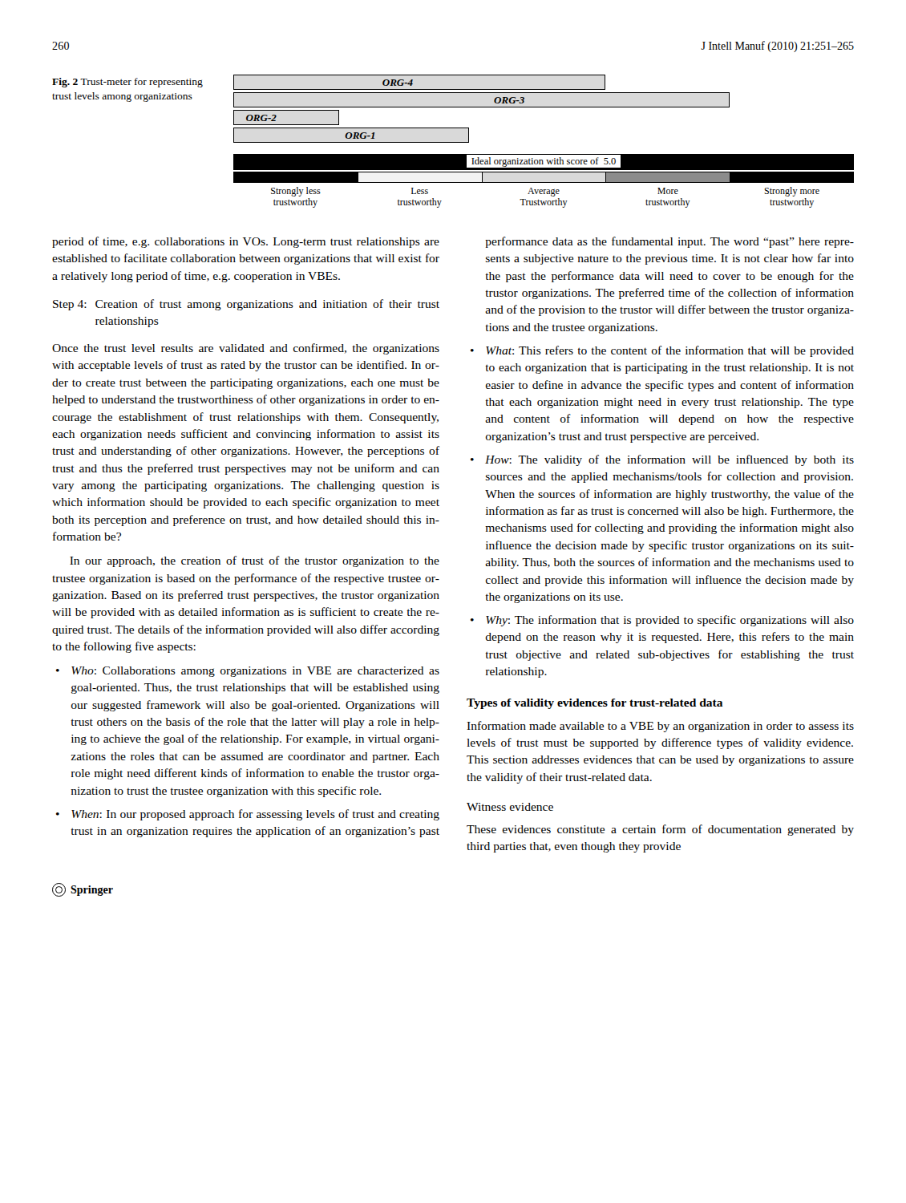260
J Intell Manuf (2010) 21:251–265
Fig. 2 Trust-meter for representing trust levels among organizations
ORG-4
ORG-3
ORG-2
ORG-1
Ideal organization with score of 5.0
Strongly less
trustworthy
Less
trustworthy
Average
Trustworthy
More
trustworthy
Strongly more
trustworthy
period of time, e.g. collaborations in VOs. Long-term trust relationships are established to facilitate collaboration between organizations that will exist for a relatively long period of time, e.g. cooperation in VBEs.
Step 4:
Creation of trust among organizations and initiation of their trust relationships
Once the trust level results are validated and confirmed, the organizations with acceptable levels of trust as rated by the trustor can be identified. In order to create trust between the participating organizations, each one must be helped to understand the trustworthiness of other organizations in order to encourage the establishment of trust relationships with them. Consequently, each organization needs sufficient and convincing information to assist its trust and understanding of other organizations. However, the perceptions of trust and thus the preferred trust perspectives may not be uniform and can vary among the participating organizations. The challenging question is which information should be provided to each specific organization to meet both its perception and preference on trust, and how detailed should this information be?
In our approach, the creation of trust of the trustor organization to the trustee organization is based on the performance of the respective trustee organization. Based on its preferred trust perspectives, the trustor organization will be provided with as detailed information as is sufficient to create the required trust. The details of the information provided will also differ according to the following five aspects:
Who: Collaborations among organizations in VBE are characterized as goal-oriented. Thus, the trust relationships that will be established using our suggested framework will also be goal-oriented. Organizations will trust others on the basis of the role that the latter will play a role in helping to achieve the goal of the relationship. For example, in virtual organizations the roles that can be assumed are coordinator and partner. Each role might need different kinds of information to enable the trustor organization to trust the trustee organization with this specific role.
When: In our proposed approach for assessing levels of trust and creating trust in an organization requires the application of an organization’s past performance data as the fundamental input. The word “past” here represents a subjective nature to the previous time. It is not clear how far into the past the performance data will need to cover to be enough for the trustor organizations. The preferred time of the collection of information and of the provision to the trustor will differ between the trustor organizations and the trustee organizations.
What: This refers to the content of the information that will be provided to each organization that is participating in the trust relationship. It is not easier to define in advance the specific types and content of information that each organization might need in every trust relationship. The type and content of information will depend on how the respective organization’s trust and trust perspective are perceived.
How: The validity of the information will be influenced by both its sources and the applied mechanisms/tools for collection and provision. When the sources of information are highly trustworthy, the value of the information as far as trust is concerned will also be high. Furthermore, the mechanisms used for collecting and providing the information might also influence the decision made by specific trustor organizations on its suitability. Thus, both the sources of information and the mechanisms used to collect and provide this information will influence the decision made by the organizations on its use.
Why: The information that is provided to specific organizations will also depend on the reason why it is requested. Here, this refers to the main trust objective and related sub-objectives for establishing the trust relationship.
Types of validity evidences for trust-related data
Information made available to a VBE by an organization in order to assess its levels of trust must be supported by difference types of validity evidence. This section addresses evidences that can be used by organizations to assure the validity of their trust-related data.
Witness evidence
These evidences constitute a certain form of documentation generated by third parties that, even though they provide
Springer